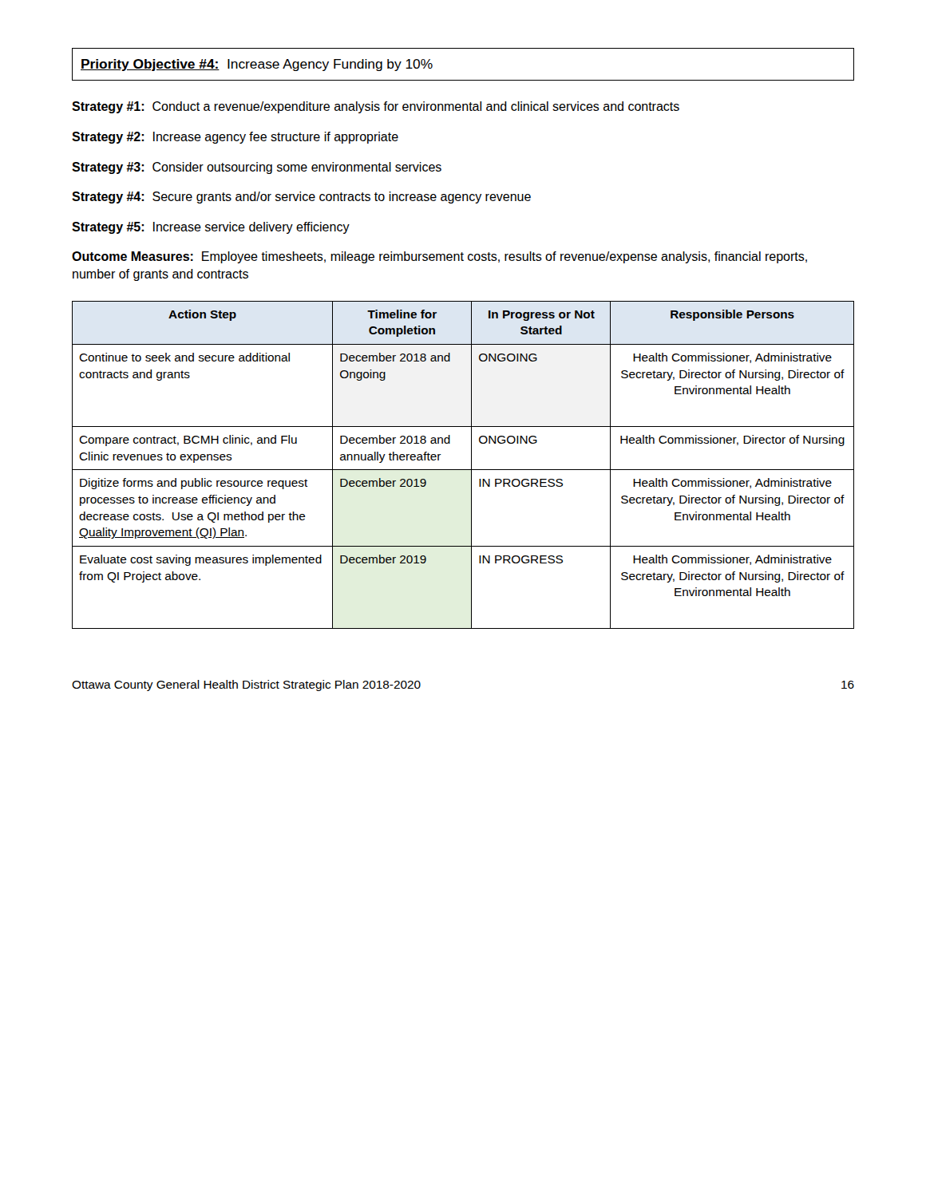Priority Objective #4: Increase Agency Funding by 10%
Strategy #1: Conduct a revenue/expenditure analysis for environmental and clinical services and contracts
Strategy #2: Increase agency fee structure if appropriate
Strategy #3: Consider outsourcing some environmental services
Strategy #4: Secure grants and/or service contracts to increase agency revenue
Strategy #5: Increase service delivery efficiency
Outcome Measures: Employee timesheets, mileage reimbursement costs, results of revenue/expense analysis, financial reports, number of grants and contracts
| Action Step | Timeline for Completion | In Progress or Not Started | Responsible Persons |
| --- | --- | --- | --- |
| Continue to seek and secure additional contracts and grants | December 2018 and Ongoing | ONGOING | Health Commissioner, Administrative Secretary, Director of Nursing, Director of Environmental Health |
| Compare contract, BCMH clinic, and Flu Clinic revenues to expenses | December 2018 and annually thereafter | ONGOING | Health Commissioner, Director of Nursing |
| Digitize forms and public resource request processes to increase efficiency and decrease costs. Use a QI method per the Quality Improvement (QI) Plan . | December 2019 | IN PROGRESS | Health Commissioner, Administrative Secretary, Director of Nursing, Director of Environmental Health |
| Evaluate cost saving measures implemented from QI Project above. | December 2019 | IN PROGRESS | Health Commissioner, Administrative Secretary, Director of Nursing, Director of Environmental Health |
Ottawa County General Health District Strategic Plan 2018-2020 16